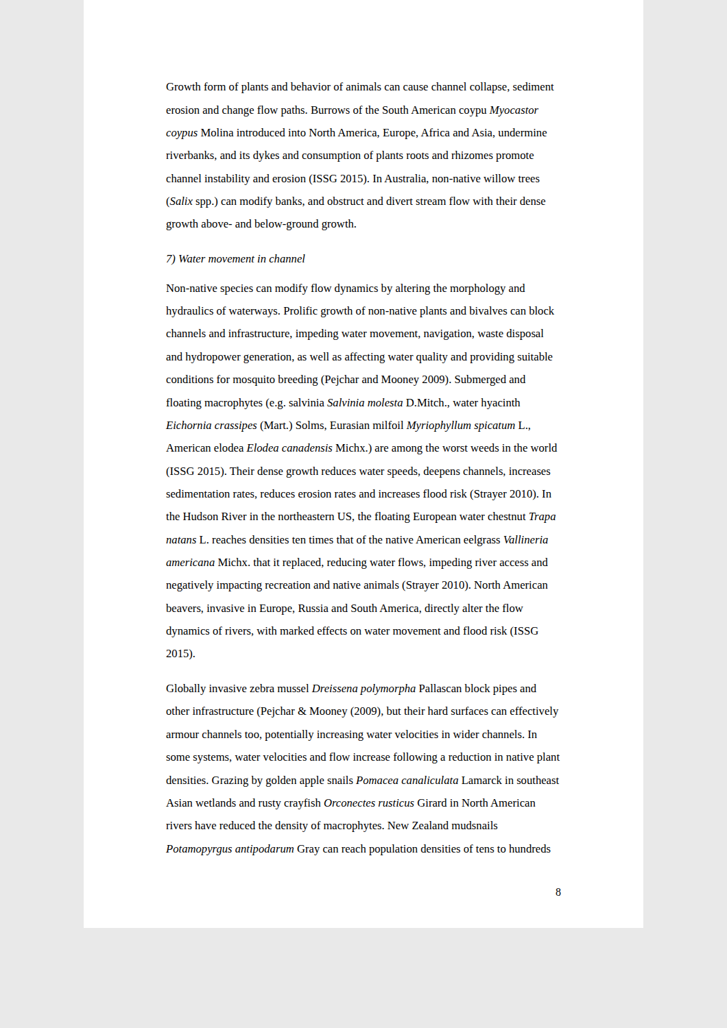Growth form of plants and behavior of animals can cause channel collapse, sediment erosion and change flow paths. Burrows of the South American coypu Myocastor coypus Molina introduced into North America, Europe, Africa and Asia, undermine riverbanks, and its dykes and consumption of plants roots and rhizomes promote channel instability and erosion (ISSG 2015). In Australia, non-native willow trees (Salix spp.) can modify banks, and obstruct and divert stream flow with their dense growth above- and below-ground growth.
7) Water movement in channel
Non-native species can modify flow dynamics by altering the morphology and hydraulics of waterways. Prolific growth of non-native plants and bivalves can block channels and infrastructure, impeding water movement, navigation, waste disposal and hydropower generation, as well as affecting water quality and providing suitable conditions for mosquito breeding (Pejchar and Mooney 2009). Submerged and floating macrophytes (e.g. salvinia Salvinia molesta D.Mitch., water hyacinth Eichornia crassipes (Mart.) Solms, Eurasian milfoil Myriophyllum spicatum L., American elodea Elodea canadensis Michx.) are among the worst weeds in the world (ISSG 2015). Their dense growth reduces water speeds, deepens channels, increases sedimentation rates, reduces erosion rates and increases flood risk (Strayer 2010). In the Hudson River in the northeastern US, the floating European water chestnut Trapa natans L. reaches densities ten times that of the native American eelgrass Vallineria americana Michx. that it replaced, reducing water flows, impeding river access and negatively impacting recreation and native animals (Strayer 2010). North American beavers, invasive in Europe, Russia and South America, directly alter the flow dynamics of rivers, with marked effects on water movement and flood risk (ISSG 2015).
Globally invasive zebra mussel Dreissena polymorpha Pallascan block pipes and other infrastructure (Pejchar & Mooney (2009), but their hard surfaces can effectively armour channels too, potentially increasing water velocities in wider channels. In some systems, water velocities and flow increase following a reduction in native plant densities. Grazing by golden apple snails Pomacea canaliculata Lamarck in southeast Asian wetlands and rusty crayfish Orconectes rusticus Girard in North American rivers have reduced the density of macrophytes. New Zealand mudsnails Potamopyrgus antipodarum Gray can reach population densities of tens to hundreds
8